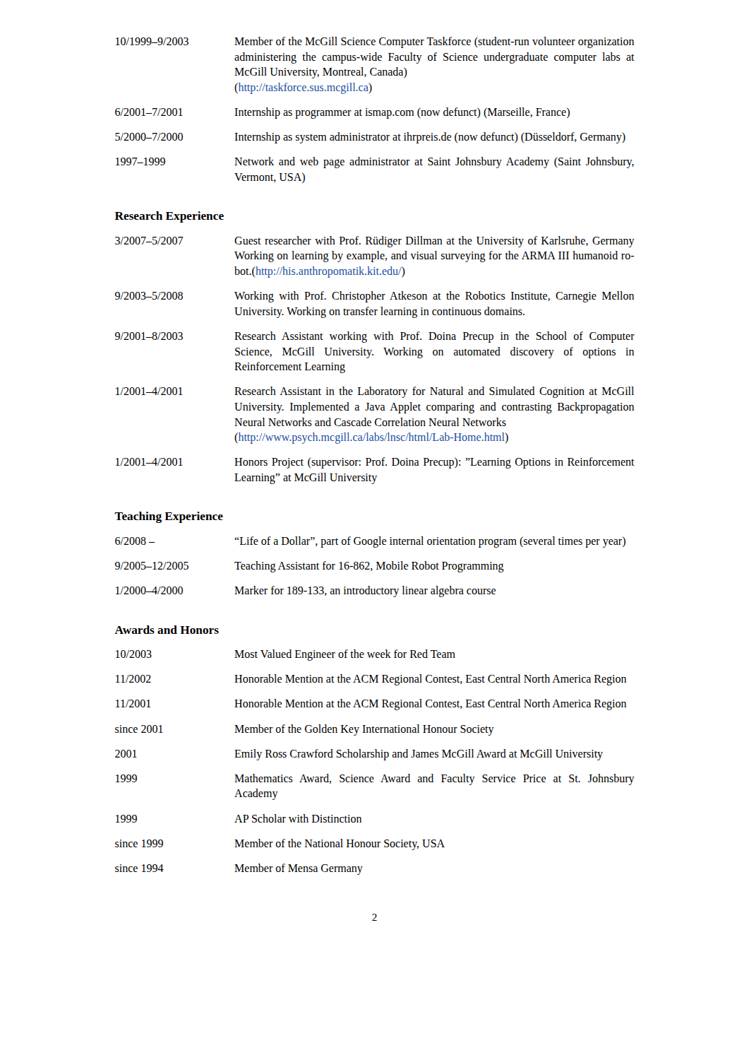10/1999–9/2003
Member of the McGill Science Computer Taskforce (student-run volunteer organization administering the campus-wide Faculty of Science undergraduate computer labs at McGill University, Montreal, Canada)
(http://taskforce.sus.mcgill.ca)
6/2001–7/2001
Internship as programmer at ismap.com (now defunct) (Marseille, France)
5/2000–7/2000
Internship as system administrator at ihrpreis.de (now defunct) (Düsseldorf, Germany)
1997–1999
Network and web page administrator at Saint Johnsbury Academy (Saint Johnsbury, Vermont, USA)
Research Experience
3/2007–5/2007
Guest researcher with Prof. Rüdiger Dillman at the University of Karlsruhe, Germany Working on learning by example, and visual surveying for the ARMA III humanoid robot.(http://his.anthropomatik.kit.edu/)
9/2003–5/2008
Working with Prof. Christopher Atkeson at the Robotics Institute, Carnegie Mellon University. Working on transfer learning in continuous domains.
9/2001–8/2003
Research Assistant working with Prof. Doina Precup in the School of Computer Science, McGill University. Working on automated discovery of options in Reinforcement Learning
1/2001–4/2001
Research Assistant in the Laboratory for Natural and Simulated Cognition at McGill University. Implemented a Java Applet comparing and contrasting Backpropagation Neural Networks and Cascade Correlation Neural Networks
(http://www.psych.mcgill.ca/labs/lnsc/html/Lab-Home.html)
1/2001–4/2001
Honors Project (supervisor: Prof. Doina Precup): ”Learning Options in Reinforcement Learning” at McGill University
Teaching Experience
6/2008 –
“Life of a Dollar”, part of Google internal orientation program (several times per year)
9/2005–12/2005
Teaching Assistant for 16-862, Mobile Robot Programming
1/2000–4/2000
Marker for 189-133, an introductory linear algebra course
Awards and Honors
10/2003
Most Valued Engineer of the week for Red Team
11/2002
Honorable Mention at the ACM Regional Contest, East Central North America Region
11/2001
Honorable Mention at the ACM Regional Contest, East Central North America Region
since 2001
Member of the Golden Key International Honour Society
2001
Emily Ross Crawford Scholarship and James McGill Award at McGill University
1999
Mathematics Award, Science Award and Faculty Service Price at St. Johnsbury Academy
1999
AP Scholar with Distinction
since 1999
Member of the National Honour Society, USA
since 1994
Member of Mensa Germany
2